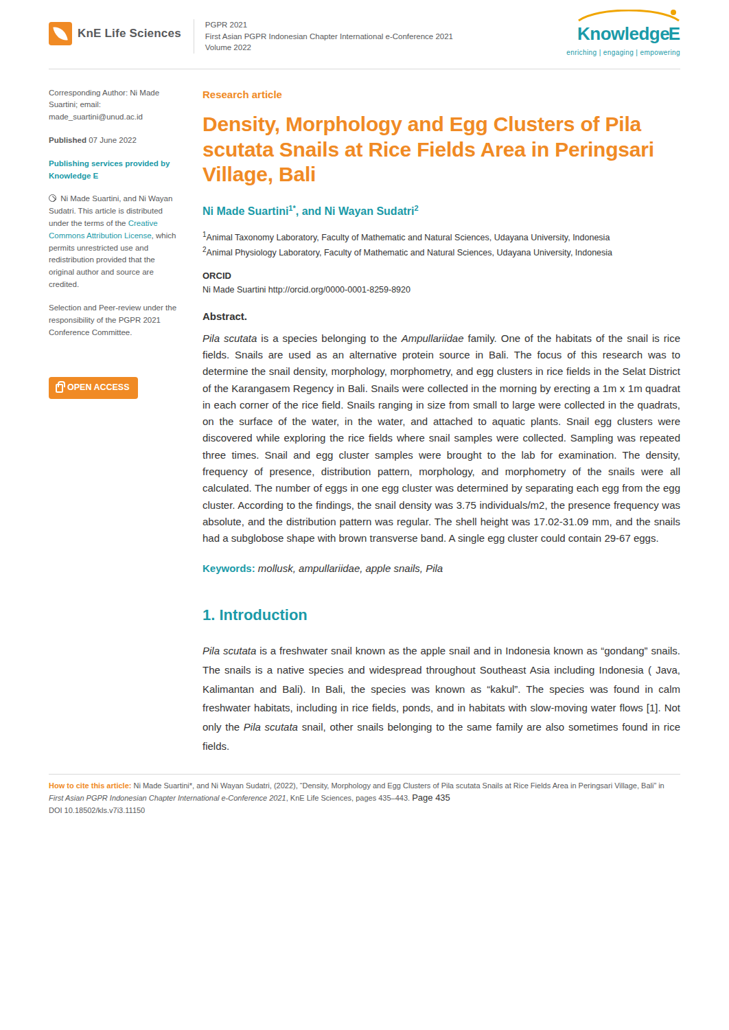KnE Life Sciences
PGPR 2021
First Asian PGPR Indonesian Chapter International e-Conference 2021
Volume 2022
Knowledge E
enriching | engaging | empowering
Corresponding Author: Ni Made
Suartini; email:
made_suartini@unud.ac.id
Published 07 June 2022
Publishing services provided by
Knowledge E
Ni Made Suartini, and Ni Wayan Sudatri. This article is distributed under the terms of the Creative Commons Attribution License, which permits unrestricted use and redistribution provided that the original author and source are credited.
Selection and Peer-review under the responsibility of the PGPR 2021 Conference Committee.
OPEN ACCESS
Research article
Density, Morphology and Egg Clusters of Pila scutata Snails at Rice Fields Area in Peringsari Village, Bali
Ni Made Suartini1*, and Ni Wayan Sudatri2
1Animal Taxonomy Laboratory, Faculty of Mathematic and Natural Sciences, Udayana University, Indonesia
2Animal Physiology Laboratory, Faculty of Mathematic and Natural Sciences, Udayana University, Indonesia
ORCID
Ni Made Suartini http://orcid.org/0000-0001-8259-8920
Abstract.
Pila scutata is a species belonging to the Ampullariidae family. One of the habitats of the snail is rice fields. Snails are used as an alternative protein source in Bali. The focus of this research was to determine the snail density, morphology, morphometry, and egg clusters in rice fields in the Selat District of the Karangasem Regency in Bali. Snails were collected in the morning by erecting a 1m x 1m quadrat in each corner of the rice field. Snails ranging in size from small to large were collected in the quadrats, on the surface of the water, in the water, and attached to aquatic plants. Snail egg clusters were discovered while exploring the rice fields where snail samples were collected. Sampling was repeated three times. Snail and egg cluster samples were brought to the lab for examination. The density, frequency of presence, distribution pattern, morphology, and morphometry of the snails were all calculated. The number of eggs in one egg cluster was determined by separating each egg from the egg cluster. According to the findings, the snail density was 3.75 individuals/m2, the presence frequency was absolute, and the distribution pattern was regular. The shell height was 17.02-31.09 mm, and the snails had a subglobose shape with brown transverse band. A single egg cluster could contain 29-67 eggs.
Keywords: mollusk, ampullariidae, apple snails, Pila
1. Introduction
Pila scutata is a freshwater snail known as the apple snail and in Indonesia known as “gondang” snails. The snails is a native species and widespread throughout Southeast Asia including Indonesia ( Java, Kalimantan and Bali). In Bali, the species was known as “kakul”. The species was found in calm freshwater habitats, including in rice fields, ponds, and in habitats with slow-moving water flows [1]. Not only the Pila scutata snail, other snails belonging to the same family are also sometimes found in rice fields.
How to cite this article: Ni Made Suartini*, and Ni Wayan Sudatri, (2022), “Density, Morphology and Egg Clusters of Pila scutata Snails at Rice Fields Area in Peringsari Village, Bali” in First Asian PGPR Indonesian Chapter International e-Conference 2021, KnE Life Sciences, pages 435–443. Page 435
DOI 10.18502/kls.v7i3.11150